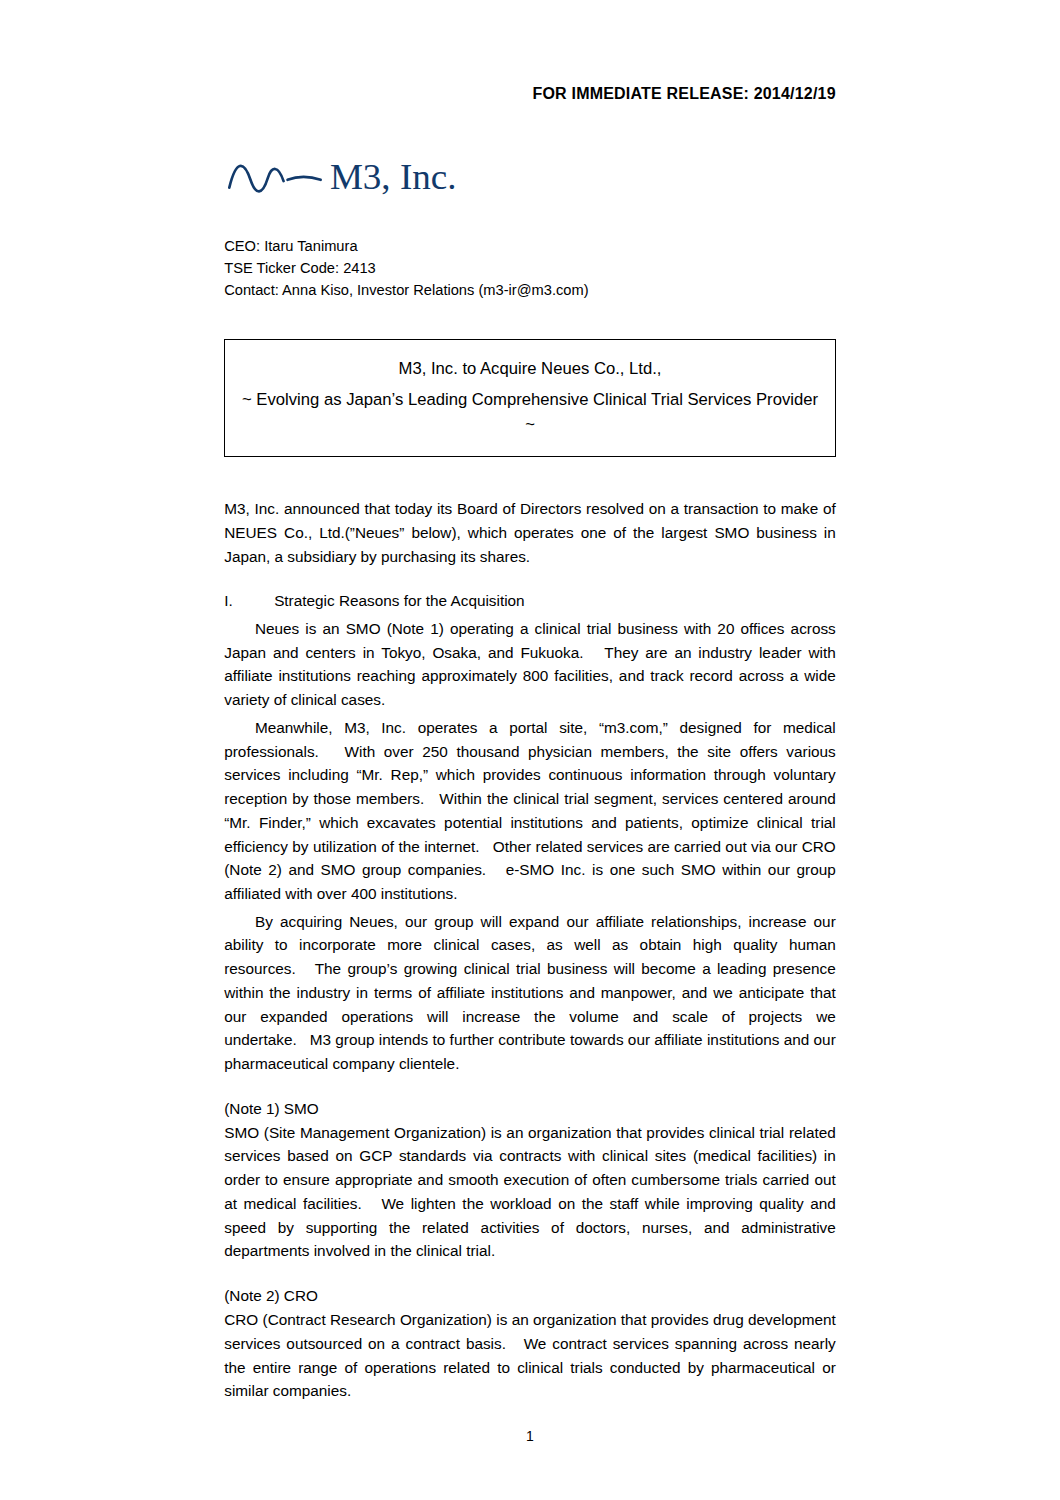FOR IMMEDIATE RELEASE: 2014/12/19
CEO: Itaru Tanimura
TSE Ticker Code: 2413
Contact: Anna Kiso, Investor Relations (m3-ir@m3.com)
M3, Inc. to Acquire Neues Co., Ltd.,
~ Evolving as Japan’s Leading Comprehensive Clinical Trial Services Provider ~
M3, Inc. announced that today its Board of Directors resolved on a transaction to make of NEUES Co., Ltd.(”Neues” below), which operates one of the largest SMO business in Japan, a subsidiary by purchasing its shares.
I. Strategic Reasons for the Acquisition
Neues is an SMO (Note 1) operating a clinical trial business with 20 offices across Japan and centers in Tokyo, Osaka, and Fukuoka. They are an industry leader with affiliate institutions reaching approximately 800 facilities, and track record across a wide variety of clinical cases.
Meanwhile, M3, Inc. operates a portal site, “m3.com,” designed for medical professionals. With over 250 thousand physician members, the site offers various services including “Mr. Rep,” which provides continuous information through voluntary reception by those members. Within the clinical trial segment, services centered around “Mr. Finder,” which excavates potential institutions and patients, optimize clinical trial efficiency by utilization of the internet. Other related services are carried out via our CRO (Note 2) and SMO group companies. e-SMO Inc. is one such SMO within our group affiliated with over 400 institutions.
By acquiring Neues, our group will expand our affiliate relationships, increase our ability to incorporate more clinical cases, as well as obtain high quality human resources. The group’s growing clinical trial business will become a leading presence within the industry in terms of affiliate institutions and manpower, and we anticipate that our expanded operations will increase the volume and scale of projects we undertake. M3 group intends to further contribute towards our affiliate institutions and our pharmaceutical company clientele.
(Note 1) SMO
SMO (Site Management Organization) is an organization that provides clinical trial related services based on GCP standards via contracts with clinical sites (medical facilities) in order to ensure appropriate and smooth execution of often cumbersome trials carried out at medical facilities. We lighten the workload on the staff while improving quality and speed by supporting the related activities of doctors, nurses, and administrative departments involved in the clinical trial.
(Note 2) CRO
CRO (Contract Research Organization) is an organization that provides drug development services outsourced on a contract basis. We contract services spanning across nearly the entire range of operations related to clinical trials conducted by pharmaceutical or similar companies.
1